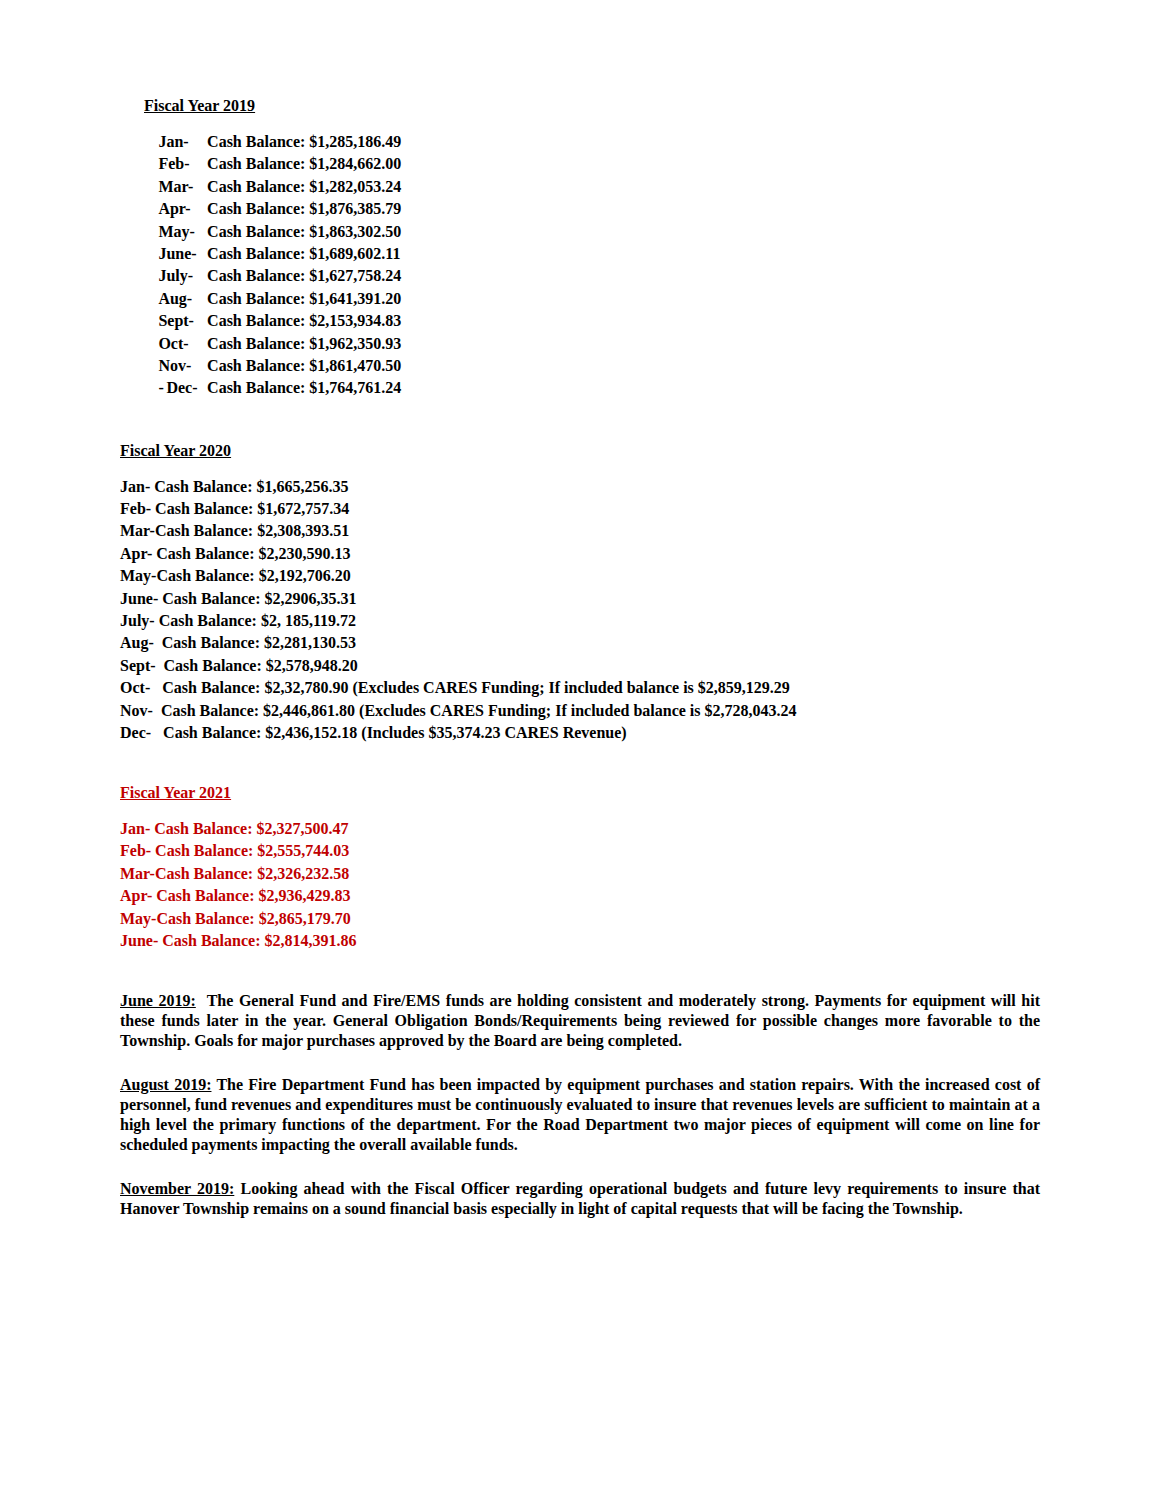Fiscal Year 2019
| Jan- | Cash Balance: $1,285,186.49 |
| Feb- | Cash Balance: $1,284,662.00 |
| Mar- | Cash Balance: $1,282,053.24 |
| Apr- | Cash Balance: $1,876,385.79 |
| May- | Cash Balance: $1,863,302.50 |
| June- | Cash Balance: $1,689,602.11 |
| July- | Cash Balance: $1,627,758.24 |
| Aug- | Cash Balance: $1,641,391.20 |
| Sept- | Cash Balance: $2,153,934.83 |
| Oct- | Cash Balance: $1,962,350.93 |
| Nov- | Cash Balance: $1,861,470.50 |
| - Dec- | Cash Balance: $1,764,761.24 |
Fiscal Year 2020
Jan- Cash Balance: $1,665,256.35
Feb- Cash Balance: $1,672,757.34
Mar-Cash Balance: $2,308,393.51
Apr- Cash Balance: $2,230,590.13
May-Cash Balance: $2,192,706.20
June- Cash Balance: $2,2906,35.31
July- Cash Balance: $2, 185,119.72
Aug- Cash Balance: $2,281,130.53
Sept- Cash Balance: $2,578,948.20
Oct- Cash Balance: $2,32,780.90 (Excludes CARES Funding; If included balance is $2,859,129.29
Nov- Cash Balance: $2,446,861.80 (Excludes CARES Funding; If included balance is $2,728,043.24
Dec- Cash Balance: $2,436,152.18 (Includes $35,374.23 CARES Revenue)
Fiscal Year 2021
Jan- Cash Balance: $2,327,500.47
Feb- Cash Balance: $2,555,744.03
Mar-Cash Balance: $2,326,232.58
Apr- Cash Balance: $2,936,429.83
May-Cash Balance: $2,865,179.70
June- Cash Balance: $2,814,391.86
June 2019: The General Fund and Fire/EMS funds are holding consistent and moderately strong. Payments for equipment will hit these funds later in the year. General Obligation Bonds/Requirements being reviewed for possible changes more favorable to the Township. Goals for major purchases approved by the Board are being completed.
August 2019: The Fire Department Fund has been impacted by equipment purchases and station repairs. With the increased cost of personnel, fund revenues and expenditures must be continuously evaluated to insure that revenues levels are sufficient to maintain at a high level the primary functions of the department. For the Road Department two major pieces of equipment will come on line for scheduled payments impacting the overall available funds.
November 2019: Looking ahead with the Fiscal Officer regarding operational budgets and future levy requirements to insure that Hanover Township remains on a sound financial basis especially in light of capital requests that will be facing the Township.